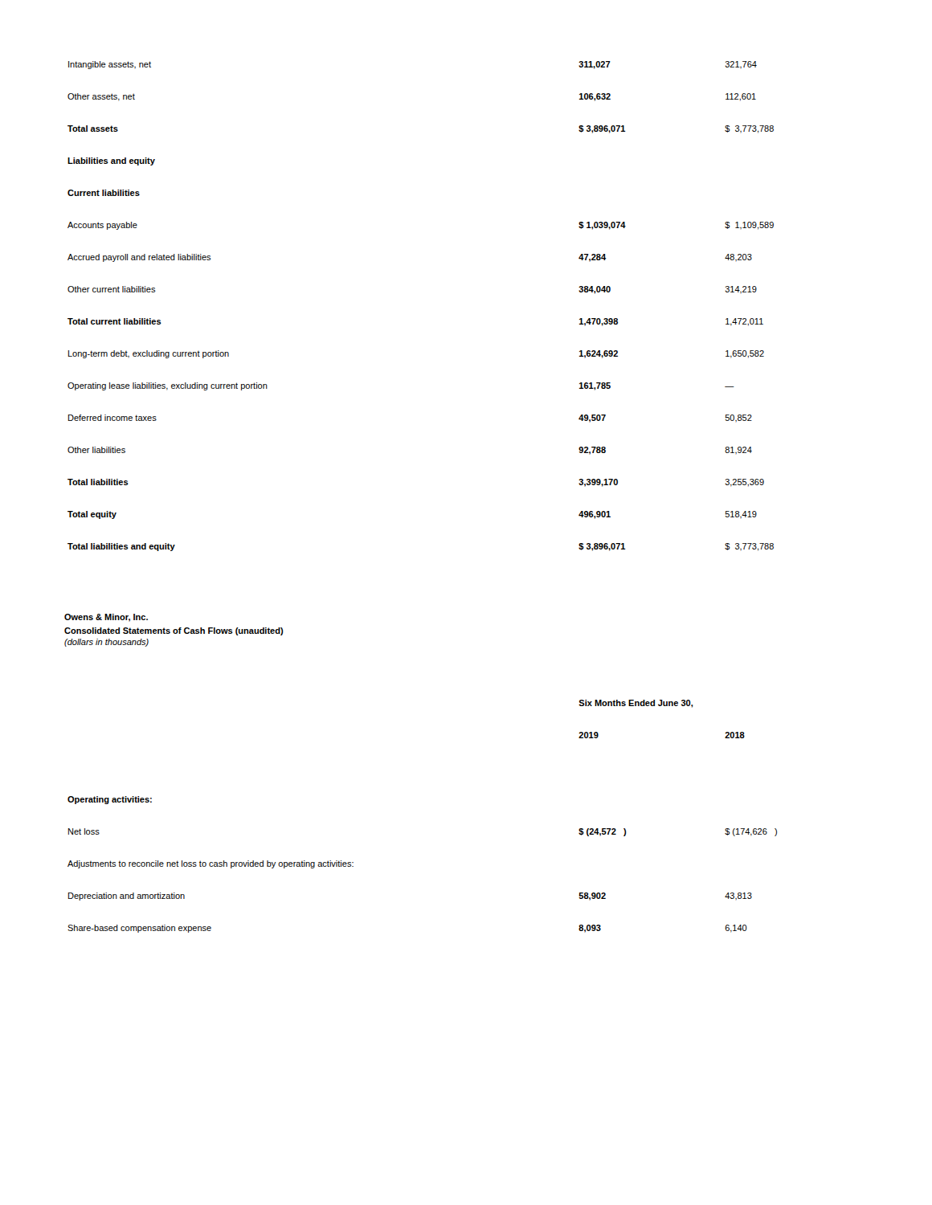| Intangible assets, net | 311,027 | 321,764 |
| Other assets, net | 106,632 | 112,601 |
| Total assets | $ 3,896,071 | $ 3,773,788 |
| Liabilities and equity | | |
| Current liabilities | | |
| Accounts payable | $ 1,039,074 | $ 1,109,589 |
| Accrued payroll and related liabilities | 47,284 | 48,203 |
| Other current liabilities | 384,040 | 314,219 |
| Total current liabilities | 1,470,398 | 1,472,011 |
| Long-term debt, excluding current portion | 1,624,692 | 1,650,582 |
| Operating lease liabilities, excluding current portion | 161,785 | — |
| Deferred income taxes | 49,507 | 50,852 |
| Other liabilities | 92,788 | 81,924 |
| Total liabilities | 3,399,170 | 3,255,369 |
| Total equity | 496,901 | 518,419 |
| Total liabilities and equity | $ 3,896,071 | $ 3,773,788 |
Owens & Minor, Inc.
Consolidated Statements of Cash Flows (unaudited)
(dollars in thousands)
| | Six Months Ended June 30, |
| | 2019 | 2018 |
| Operating activities: | | |
| Net loss | $ (24,572 ) | $ (174,626 ) |
| Adjustments to reconcile net loss to cash provided by operating activities: |
| Depreciation and amortization | 58,902 | 43,813 |
| Share-based compensation expense | 8,093 | 6,140 |